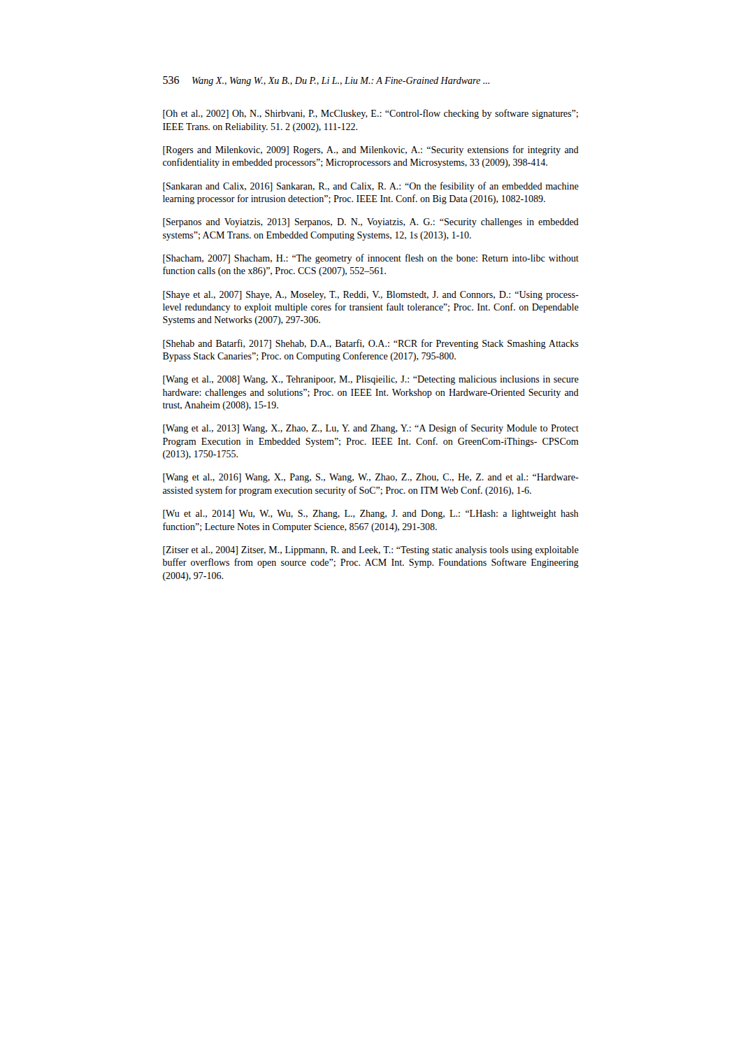536 Wang X., Wang W., Xu B., Du P., Li L., Liu M.: A Fine-Grained Hardware ...
[Oh et al., 2002] Oh, N., Shirbvani, P., McCluskey, E.: “Control-flow checking by software signatures”; IEEE Trans. on Reliability. 51. 2 (2002), 111-122.
[Rogers and Milenkovic, 2009] Rogers, A., and Milenkovic, A.: “Security extensions for integrity and confidentiality in embedded processors”; Microprocessors and Microsystems, 33 (2009), 398-414.
[Sankaran and Calix, 2016] Sankaran, R., and Calix, R. A.: “On the fesibility of an embedded machine learning processor for intrusion detection”; Proc. IEEE Int. Conf. on Big Data (2016), 1082-1089.
[Serpanos and Voyiatzis, 2013] Serpanos, D. N., Voyiatzis, A. G.: “Security challenges in embedded systems”; ACM Trans. on Embedded Computing Systems, 12, 1s (2013), 1-10.
[Shacham, 2007] Shacham, H.: “The geometry of innocent flesh on the bone: Return into-libc without function calls (on the x86)”, Proc. CCS (2007), 552–561.
[Shaye et al., 2007] Shaye, A., Moseley, T., Reddi, V., Blomstedt, J. and Connors, D.: “Using process-level redundancy to exploit multiple cores for transient fault tolerance”; Proc. Int. Conf. on Dependable Systems and Networks (2007), 297-306.
[Shehab and Batarfi, 2017] Shehab, D.A., Batarfi, O.A.: “RCR for Preventing Stack Smashing Attacks Bypass Stack Canaries”; Proc. on Computing Conference (2017), 795-800.
[Wang et al., 2008] Wang, X., Tehranipoor, M., Plisqieilic, J.: “Detecting malicious inclusions in secure hardware: challenges and solutions”; Proc. on IEEE Int. Workshop on Hardware-Oriented Security and trust, Anaheim (2008), 15-19.
[Wang et al., 2013] Wang, X., Zhao, Z., Lu, Y. and Zhang, Y.: “A Design of Security Module to Protect Program Execution in Embedded System”; Proc. IEEE Int. Conf. on GreenCom-iThings- CPSCom (2013), 1750-1755.
[Wang et al., 2016] Wang, X., Pang, S., Wang, W., Zhao, Z., Zhou, C., He, Z. and et al.: “Hardware-assisted system for program execution security of SoC”; Proc. on ITM Web Conf. (2016), 1-6.
[Wu et al., 2014] Wu, W., Wu, S., Zhang, L., Zhang, J. and Dong, L.: “LHash: a lightweight hash function”; Lecture Notes in Computer Science, 8567 (2014), 291-308.
[Zitser et al., 2004] Zitser, M., Lippmann, R. and Leek, T.: “Testing static analysis tools using exploitable buffer overflows from open source code”; Proc. ACM Int. Symp. Foundations Software Engineering (2004), 97-106.